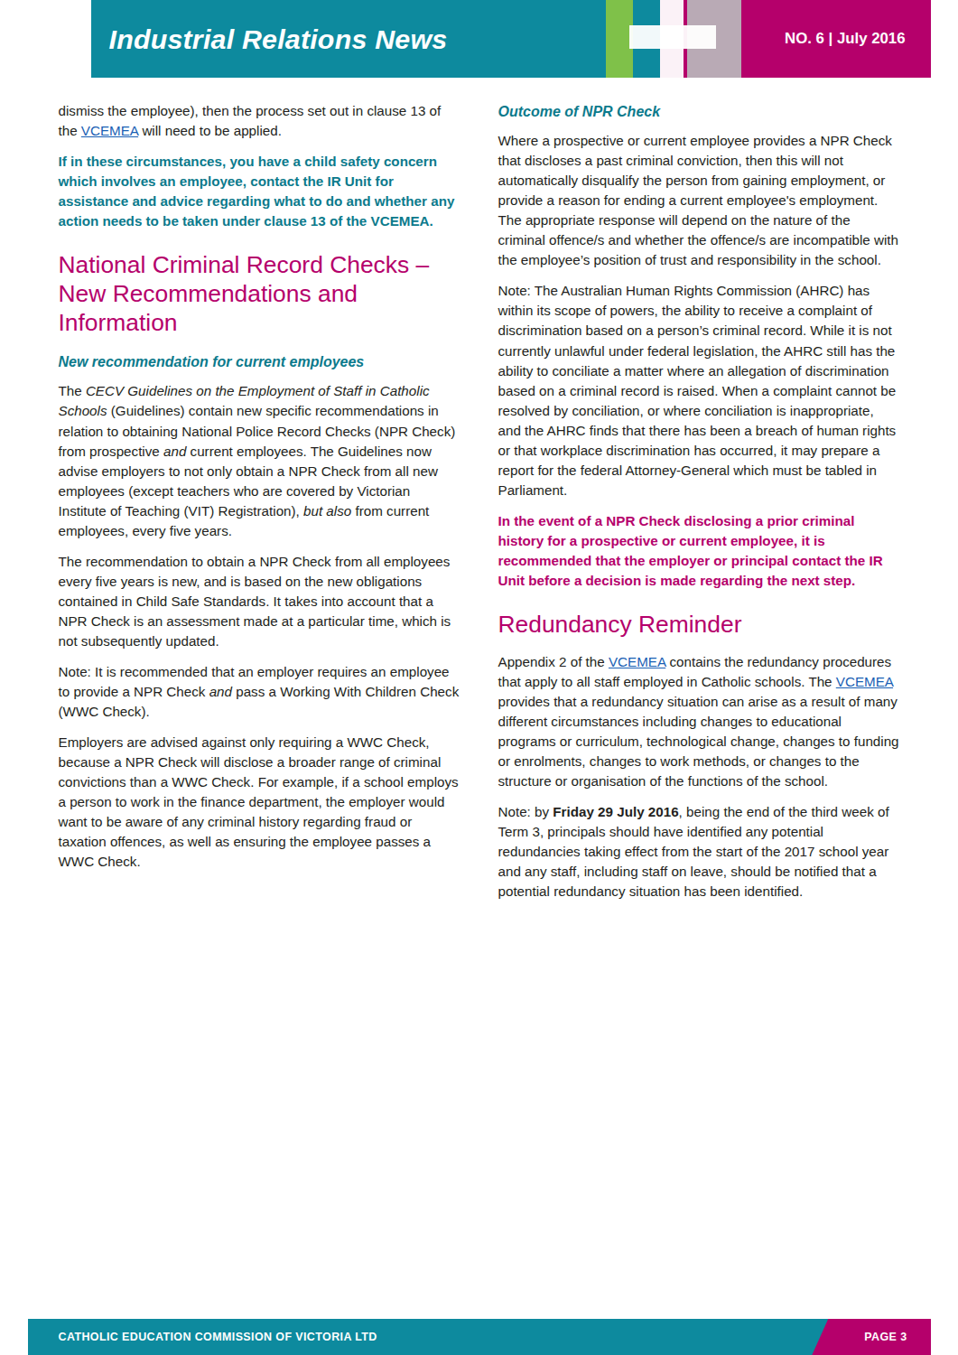Industrial Relations News
NO. 6 | July 2016
dismiss the employee), then the process set out in clause 13 of the VCEMEA will need to be applied.
If in these circumstances, you have a child safety concern which involves an employee, contact the IR Unit for assistance and advice regarding what to do and whether any action needs to be taken under clause 13 of the VCEMEA.
National Criminal Record Checks – New Recommendations and Information
New recommendation for current employees
The CECV Guidelines on the Employment of Staff in Catholic Schools (Guidelines) contain new specific recommendations in relation to obtaining National Police Record Checks (NPR Check) from prospective and current employees. The Guidelines now advise employers to not only obtain a NPR Check from all new employees (except teachers who are covered by Victorian Institute of Teaching (VIT) Registration), but also from current employees, every five years.
The recommendation to obtain a NPR Check from all employees every five years is new, and is based on the new obligations contained in Child Safe Standards. It takes into account that a NPR Check is an assessment made at a particular time, which is not subsequently updated.
Note: It is recommended that an employer requires an employee to provide a NPR Check and pass a Working With Children Check (WWC Check).
Employers are advised against only requiring a WWC Check, because a NPR Check will disclose a broader range of criminal convictions than a WWC Check. For example, if a school employs a person to work in the finance department, the employer would want to be aware of any criminal history regarding fraud or taxation offences, as well as ensuring the employee passes a WWC Check.
Outcome of NPR Check
Where a prospective or current employee provides a NPR Check that discloses a past criminal conviction, then this will not automatically disqualify the person from gaining employment, or provide a reason for ending a current employee's employment. The appropriate response will depend on the nature of the criminal offence/s and whether the offence/s are incompatible with the employee’s position of trust and responsibility in the school.
Note: The Australian Human Rights Commission (AHRC) has within its scope of powers, the ability to receive a complaint of discrimination based on a person’s criminal record. While it is not currently unlawful under federal legislation, the AHRC still has the ability to conciliate a matter where an allegation of discrimination based on a criminal record is raised. When a complaint cannot be resolved by conciliation, or where conciliation is inappropriate, and the AHRC finds that there has been a breach of human rights or that workplace discrimination has occurred, it may prepare a report for the federal Attorney-General which must be tabled in Parliament.
In the event of a NPR Check disclosing a prior criminal history for a prospective or current employee, it is recommended that the employer or principal contact the IR Unit before a decision is made regarding the next step.
Redundancy Reminder
Appendix 2 of the VCEMEA contains the redundancy procedures that apply to all staff employed in Catholic schools. The VCEMEA provides that a redundancy situation can arise as a result of many different circumstances including changes to educational programs or curriculum, technological change, changes to funding or enrolments, changes to work methods, or changes to the structure or organisation of the functions of the school.
Note: by Friday 29 July 2016, being the end of the third week of Term 3, principals should have identified any potential redundancies taking effect from the start of the 2017 school year and any staff, including staff on leave, should be notified that a potential redundancy situation has been identified.
CATHOLIC EDUCATION COMMISSION OF VICTORIA LTD
PAGE 3